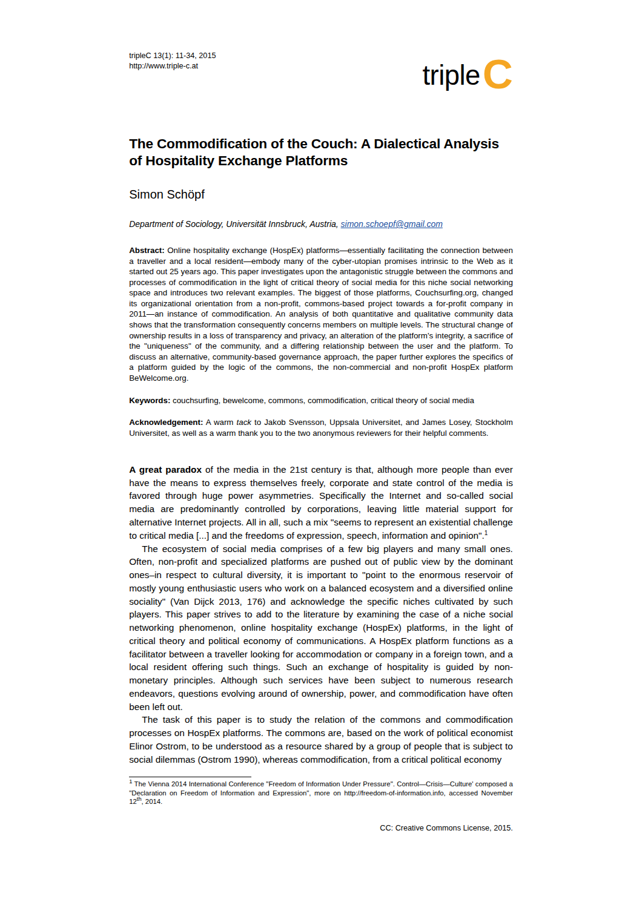tripleC 13(1): 11-34, 2015
http://www.triple-c.at
triple C
The Commodification of the Couch: A Dialectical Analysis of Hospitality Exchange Platforms
Simon Schöpf
Department of Sociology, Universität Innsbruck, Austria, simon.schoepf@gmail.com
Abstract: Online hospitality exchange (HospEx) platforms—essentially facilitating the connection between a traveller and a local resident—embody many of the cyber-utopian promises intrinsic to the Web as it started out 25 years ago. This paper investigates upon the antagonistic struggle between the commons and processes of commodification in the light of critical theory of social media for this niche social networking space and introduces two relevant examples. The biggest of those platforms, Couchsurfing.org, changed its organizational orientation from a non-profit, commons-based project towards a for-profit company in 2011—an instance of commodification. An analysis of both quantitative and qualitative community data shows that the transformation consequently concerns members on multiple levels. The structural change of ownership results in a loss of transparency and privacy, an alteration of the platform's integrity, a sacrifice of the "uniqueness" of the community, and a differing relationship between the user and the platform. To discuss an alternative, community-based governance approach, the paper further explores the specifics of a platform guided by the logic of the commons, the non-commercial and non-profit HospEx platform BeWelcome.org.
Keywords: couchsurfing, bewelcome, commons, commodification, critical theory of social media
Acknowledgement: A warm tack to Jakob Svensson, Uppsala Universitet, and James Losey, Stockholm Universitet, as well as a warm thank you to the two anonymous reviewers for their helpful comments.
A great paradox of the media in the 21st century is that, although more people than ever have the means to express themselves freely, corporate and state control of the media is favored through huge power asymmetries. Specifically the Internet and so-called social media are predominantly controlled by corporations, leaving little material support for alternative Internet projects. All in all, such a mix "seems to represent an existential challenge to critical media [...] and the freedoms of expression, speech, information and opinion".1
The ecosystem of social media comprises of a few big players and many small ones. Often, non-profit and specialized platforms are pushed out of public view by the dominant ones–in respect to cultural diversity, it is important to "point to the enormous reservoir of mostly young enthusiastic users who work on a balanced ecosystem and a diversified online sociality" (Van Dijck 2013, 176) and acknowledge the specific niches cultivated by such players. This paper strives to add to the literature by examining the case of a niche social networking phenomenon, online hospitality exchange (HospEx) platforms, in the light of critical theory and political economy of communications. A HospEx platform functions as a facilitator between a traveller looking for accommodation or company in a foreign town, and a local resident offering such things. Such an exchange of hospitality is guided by non-monetary principles. Although such services have been subject to numerous research endeavors, questions evolving around of ownership, power, and commodification have often been left out.
The task of this paper is to study the relation of the commons and commodification processes on HospEx platforms. The commons are, based on the work of political economist Elinor Ostrom, to be understood as a resource shared by a group of people that is subject to social dilemmas (Ostrom 1990), whereas commodification, from a critical political economy
1 The Vienna 2014 International Conference "Freedom of Information Under Pressure". Control—Crisis—Culture' composed a "Declaration on Freedom of Information and Expression", more on http://freedom-of-information.info, accessed November 12th, 2014.
CC: Creative Commons License, 2015.